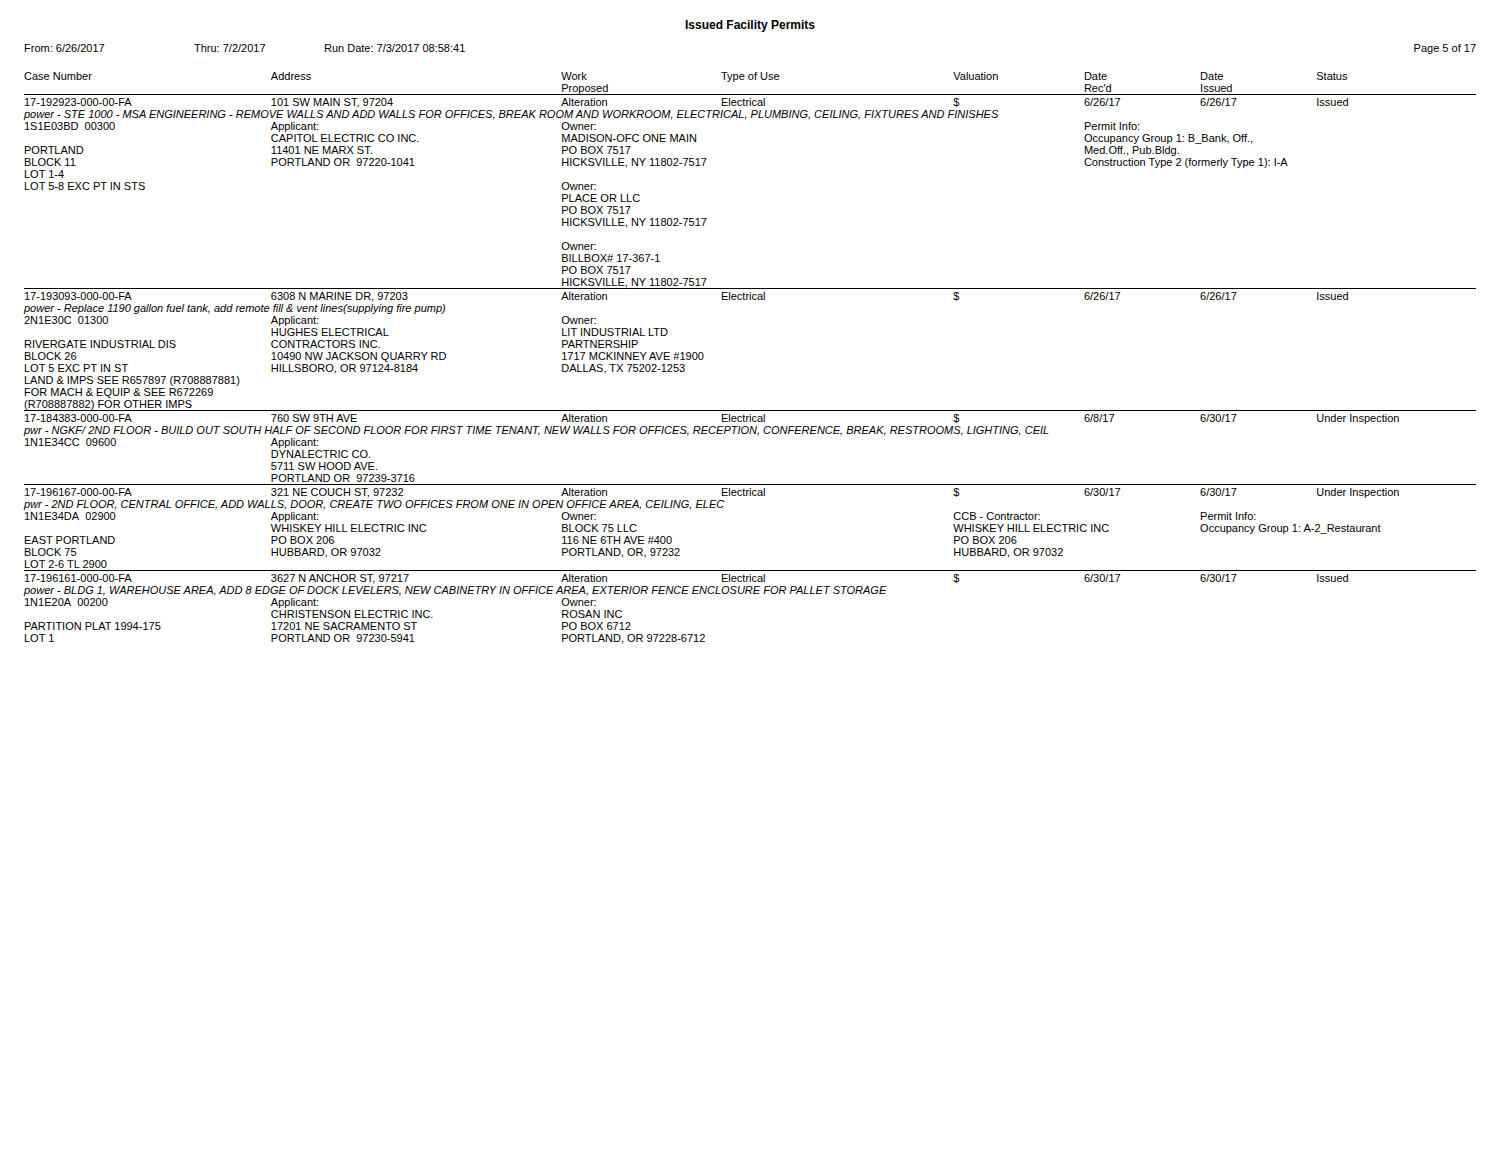Issued Facility Permits
From: 6/26/2017 Thru: 7/2/2017 Run Date: 7/3/2017 08:58:41 Page 5 of 17
| Case Number | Address | Work Proposed | Type of Use | Valuation | Date Rec'd | Date Issued | Status |
| --- | --- | --- | --- | --- | --- | --- | --- |
| 17-192923-000-00-FA | 101 SW MAIN ST, 97204 | Alteration | Electrical | $ | 6/26/17 | 6/26/17 | Issued |
| power - STE 1000 - MSA ENGINEERING - REMOVE WALLS AND ADD WALLS FOR OFFICES, BREAK ROOM AND WORKROOM, ELECTRICAL, PLUMBING, CEILING, FIXTURES AND FINISHES |
| 1S1E03BD 00300 PORTLAND BLOCK 11 LOT 1-4 LOT 5-8 EXC PT IN STS | Applicant: CAPITOL ELECTRIC CO INC. 11401 NE MARX ST. PORTLAND OR 97220-1041 | Owner: MADISON-OFC ONE MAIN PO BOX 7517 HICKSVILLE, NY 11802-7517 Owner: PLACE OR LLC PO BOX 7517 HICKSVILLE, NY 11802-7517 Owner: BILLBOX# 17-367-1 PO BOX 7517 HICKSVILLE, NY 11802-7517 | Permit Info: Occupancy Group 1: B_Bank, Off., Med.Off., Pub.Bldg. Construction Type 2 (formerly Type 1): I-A |
| 17-193093-000-00-FA | 6308 N MARINE DR, 97203 | Alteration | Electrical | $ | 6/26/17 | 6/26/17 | Issued |
| power - Replace 1190 gallon fuel tank, add remote fill & vent lines(supplying fire pump) |
| 2N1E30C 01300 RIVERGATE INDUSTRIAL DIS BLOCK 26 LOT 5 EXC PT IN ST LAND & IMPS SEE R657897 (R708887881) FOR MACH & EQUIP & SEE R672269 (R708887882) FOR OTHER IMPS | Applicant: HUGHES ELECTRICAL CONTRACTORS INC. 10490 NW JACKSON QUARRY RD HILLSBORO, OR 97124-8184 | Owner: LIT INDUSTRIAL LTD PARTNERSHIP 1717 MCKINNEY AVE #1900 DALLAS, TX 75202-1253 |
| 17-184383-000-00-FA | 760 SW 9TH AVE | Alteration | Electrical | $ | 6/8/17 | 6/30/17 | Under Inspection |
| pwr - NGKF/ 2ND FLOOR - BUILD OUT SOUTH HALF OF SECOND FLOOR FOR FIRST TIME TENANT, NEW WALLS FOR OFFICES, RECEPTION, CONFERENCE, BREAK, RESTROOMS, LIGHTING, CEIL |
| 1N1E34CC 09600 | Applicant: DYNALECTRIC CO. 5711 SW HOOD AVE. PORTLAND OR 97239-3716 |
| 17-196167-000-00-FA | 321 NE COUCH ST, 97232 | Alteration | Electrical | $ | 6/30/17 | 6/30/17 | Under Inspection |
| pwr - 2ND FLOOR, CENTRAL OFFICE, ADD WALLS, DOOR, CREATE TWO OFFICES FROM ONE IN OPEN OFFICE AREA, CEILING, ELEC |
| 1N1E34DA 02900 EAST PORTLAND BLOCK 75 LOT 2-6 TL 2900 | Applicant: WHISKEY HILL ELECTRIC INC PO BOX 206 HUBBARD, OR 97032 | Owner: BLOCK 75 LLC 116 NE 6TH AVE #400 PORTLAND, OR, 97232 | CCB - Contractor: WHISKEY HILL ELECTRIC INC PO BOX 206 HUBBARD, OR 97032 | Permit Info: Occupancy Group 1: A-2_Restaurant |
| 17-196161-000-00-FA | 3627 N ANCHOR ST, 97217 | Alteration | Electrical | $ | 6/30/17 | 6/30/17 | Issued |
| power - BLDG 1, WAREHOUSE AREA, ADD 8 EDGE OF DOCK LEVELERS, NEW CABINETRY IN OFFICE AREA, EXTERIOR FENCE ENCLOSURE FOR PALLET STORAGE |
| 1N1E20A 00200 PARTITION PLAT 1994-175 LOT 1 | Applicant: CHRISTENSON ELECTRIC INC. 17201 NE SACRAMENTO ST PORTLAND OR 97230-5941 | Owner: ROSAN INC PO BOX 6712 PORTLAND, OR 97228-6712 |